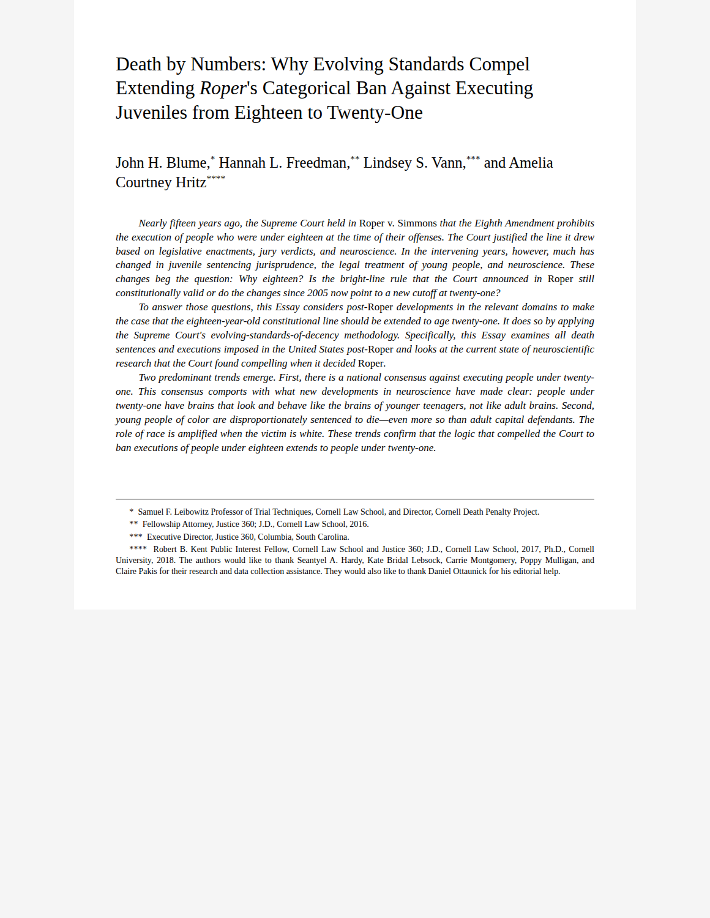Death by Numbers: Why Evolving Standards Compel Extending Roper's Categorical Ban Against Executing Juveniles from Eighteen to Twenty-One
John H. Blume,* Hannah L. Freedman,** Lindsey S. Vann,*** and Amelia Courtney Hritz****
Nearly fifteen years ago, the Supreme Court held in Roper v. Simmons that the Eighth Amendment prohibits the execution of people who were under eighteen at the time of their offenses. The Court justified the line it drew based on legislative enactments, jury verdicts, and neuroscience. In the intervening years, however, much has changed in juvenile sentencing jurisprudence, the legal treatment of young people, and neuroscience. These changes beg the question: Why eighteen? Is the bright-line rule that the Court announced in Roper still constitutionally valid or do the changes since 2005 now point to a new cutoff at twenty-one?
To answer those questions, this Essay considers post-Roper developments in the relevant domains to make the case that the eighteen-year-old constitutional line should be extended to age twenty-one. It does so by applying the Supreme Court's evolving-standards-of-decency methodology. Specifically, this Essay examines all death sentences and executions imposed in the United States post-Roper and looks at the current state of neuroscientific research that the Court found compelling when it decided Roper.
Two predominant trends emerge. First, there is a national consensus against executing people under twenty-one. This consensus comports with what new developments in neuroscience have made clear: people under twenty-one have brains that look and behave like the brains of younger teenagers, not like adult brains. Second, young people of color are disproportionately sentenced to die—even more so than adult capital defendants. The role of race is amplified when the victim is white. These trends confirm that the logic that compelled the Court to ban executions of people under eighteen extends to people under twenty-one.
* Samuel F. Leibowitz Professor of Trial Techniques, Cornell Law School, and Director, Cornell Death Penalty Project.
** Fellowship Attorney, Justice 360; J.D., Cornell Law School, 2016.
*** Executive Director, Justice 360, Columbia, South Carolina.
**** Robert B. Kent Public Interest Fellow, Cornell Law School and Justice 360; J.D., Cornell Law School, 2017, Ph.D., Cornell University, 2018. The authors would like to thank Seantyel A. Hardy, Kate Bridal Lebsock, Carrie Montgomery, Poppy Mulligan, and Claire Pakis for their research and data collection assistance. They would also like to thank Daniel Ottaunick for his editorial help.